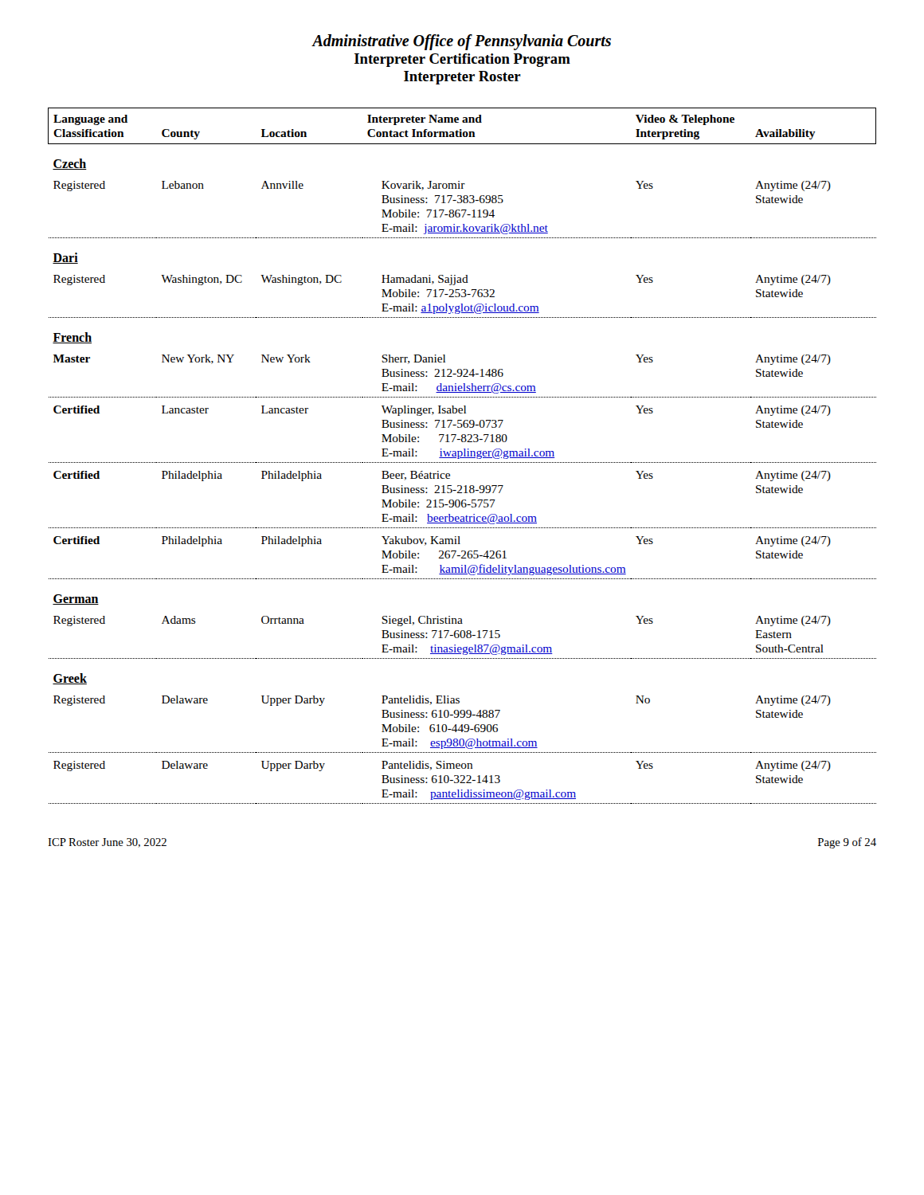Administrative Office of Pennsylvania Courts
Interpreter Certification Program
Interpreter Roster
| Language and Classification | County | Location | Interpreter Name and Contact Information | Video & Telephone Interpreting | Availability |
| --- | --- | --- | --- | --- | --- |
| Czech |
| Registered | Lebanon | Annville | Kovarik, Jaromir Business: 717-383-6985 Mobile: 717-867-1194 E-mail: jaromir.kovarik@kthl.net | Yes | Anytime (24/7) Statewide |
| Dari |
| Registered | Washington, DC | Washington, DC | Hamadani, Sajjad Mobile: 717-253-7632 E-mail: a1polyglot@icloud.com | Yes | Anytime (24/7) Statewide |
| French |
| Master | New York, NY | New York | Sherr, Daniel Business: 212-924-1486 E-mail: danielsherr@cs.com | Yes | Anytime (24/7) Statewide |
| Certified | Lancaster | Lancaster | Waplinger, Isabel Business: 717-569-0737 Mobile: 717-823-7180 E-mail: iwaplinger@gmail.com | Yes | Anytime (24/7) Statewide |
| Certified | Philadelphia | Philadelphia | Beer, Béatrice Business: 215-218-9977 Mobile: 215-906-5757 E-mail: beerbeatrice@aol.com | Yes | Anytime (24/7) Statewide |
| Certified | Philadelphia | Philadelphia | Yakubov, Kamil Mobile: 267-265-4261 E-mail: kamil@fidelitylanguagesolutions.com | Yes | Anytime (24/7) Statewide |
| German |
| Registered | Adams | Orrtanna | Siegel, Christina Business: 717-608-1715 E-mail: tinasiegel87@gmail.com | Yes | Anytime (24/7) Eastern South-Central |
| Greek |
| Registered | Delaware | Upper Darby | Pantelidis, Elias Business: 610-999-4887 Mobile: 610-449-6906 E-mail: esp980@hotmail.com | No | Anytime (24/7) Statewide |
| Registered | Delaware | Upper Darby | Pantelidis, Simeon Business: 610-322-1413 E-mail: pantelidissimeon@gmail.com | Yes | Anytime (24/7) Statewide |
ICP Roster June 30, 2022
Page 9 of 24